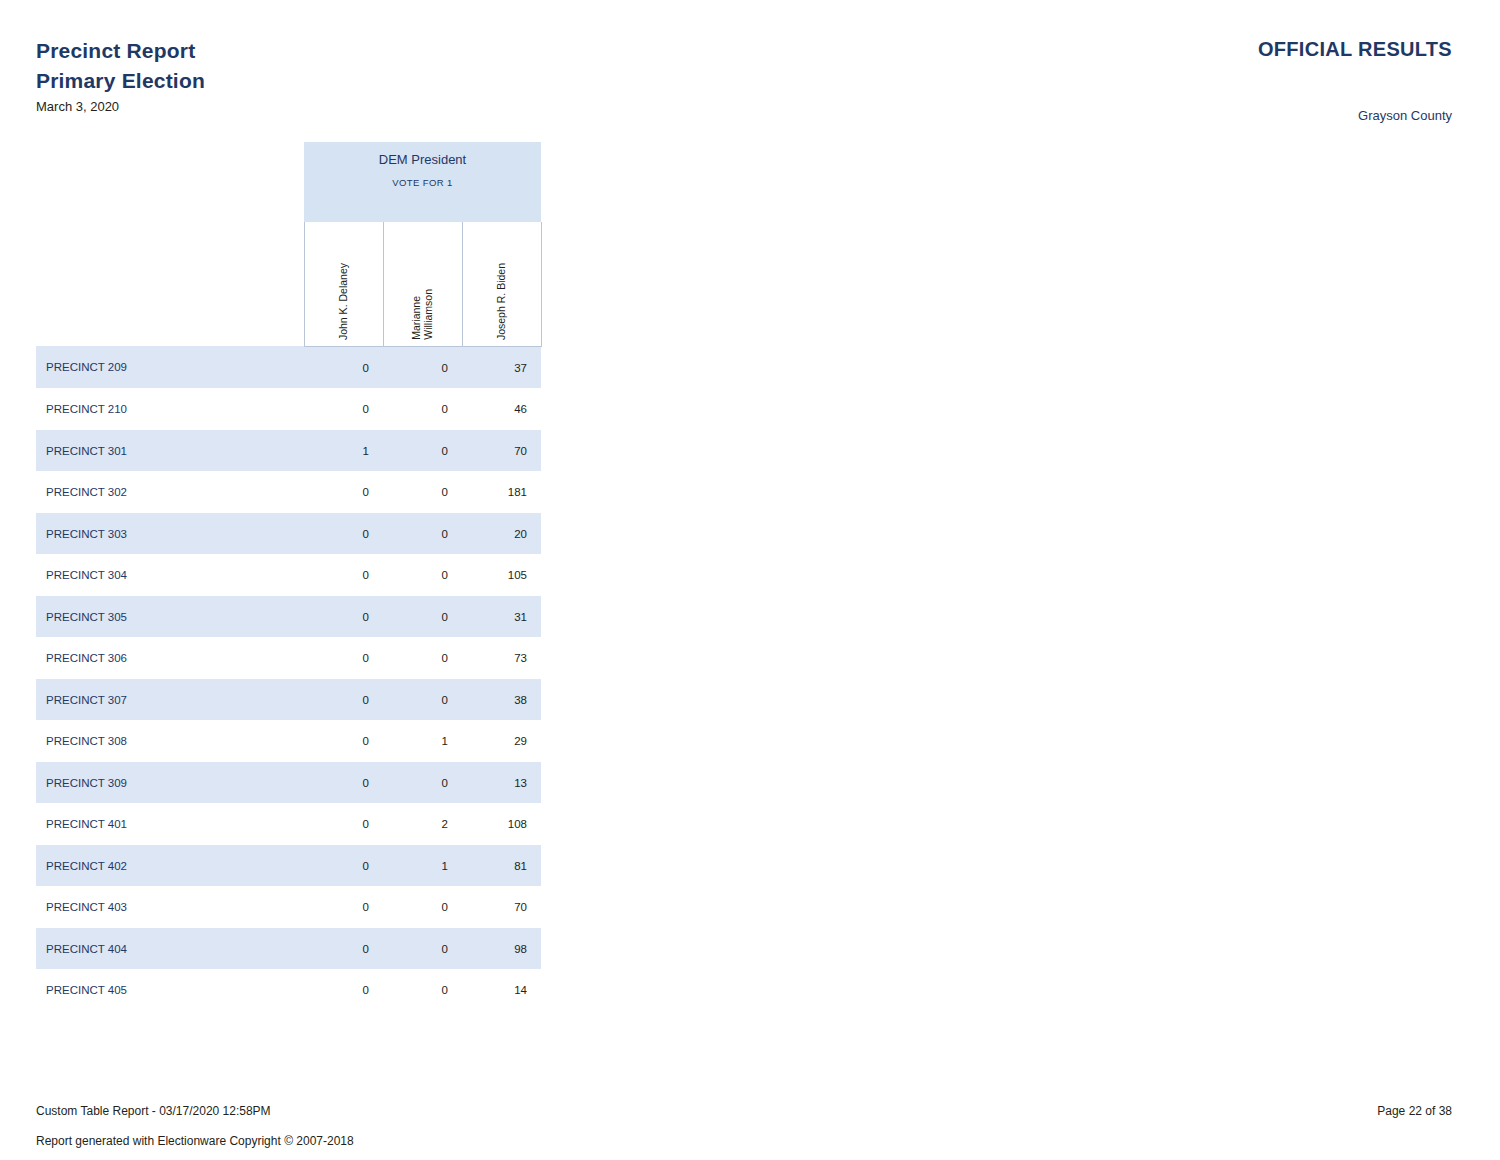Precinct Report
Primary Election
March 3, 2020
OFFICIAL RESULTS
Grayson County
| | DEM President |
| --- | --- |
| | VOTE FOR 1 |
| | John K. Delaney | Marianne Williamson | Joseph R. Biden |
| PRECINCT 209 | 0 | 0 | 37 |
| PRECINCT 210 | 0 | 0 | 46 |
| PRECINCT 301 | 1 | 0 | 70 |
| PRECINCT 302 | 0 | 0 | 181 |
| PRECINCT 303 | 0 | 0 | 20 |
| PRECINCT 304 | 0 | 0 | 105 |
| PRECINCT 305 | 0 | 0 | 31 |
| PRECINCT 306 | 0 | 0 | 73 |
| PRECINCT 307 | 0 | 0 | 38 |
| PRECINCT 308 | 0 | 1 | 29 |
| PRECINCT 309 | 0 | 0 | 13 |
| PRECINCT 401 | 0 | 2 | 108 |
| PRECINCT 402 | 0 | 1 | 81 |
| PRECINCT 403 | 0 | 0 | 70 |
| PRECINCT 404 | 0 | 0 | 98 |
| PRECINCT 405 | 0 | 0 | 14 |
Custom Table Report - 03/17/2020 12:58PM Page 22 of 38
Report generated with Electionware Copyright © 2007-2018